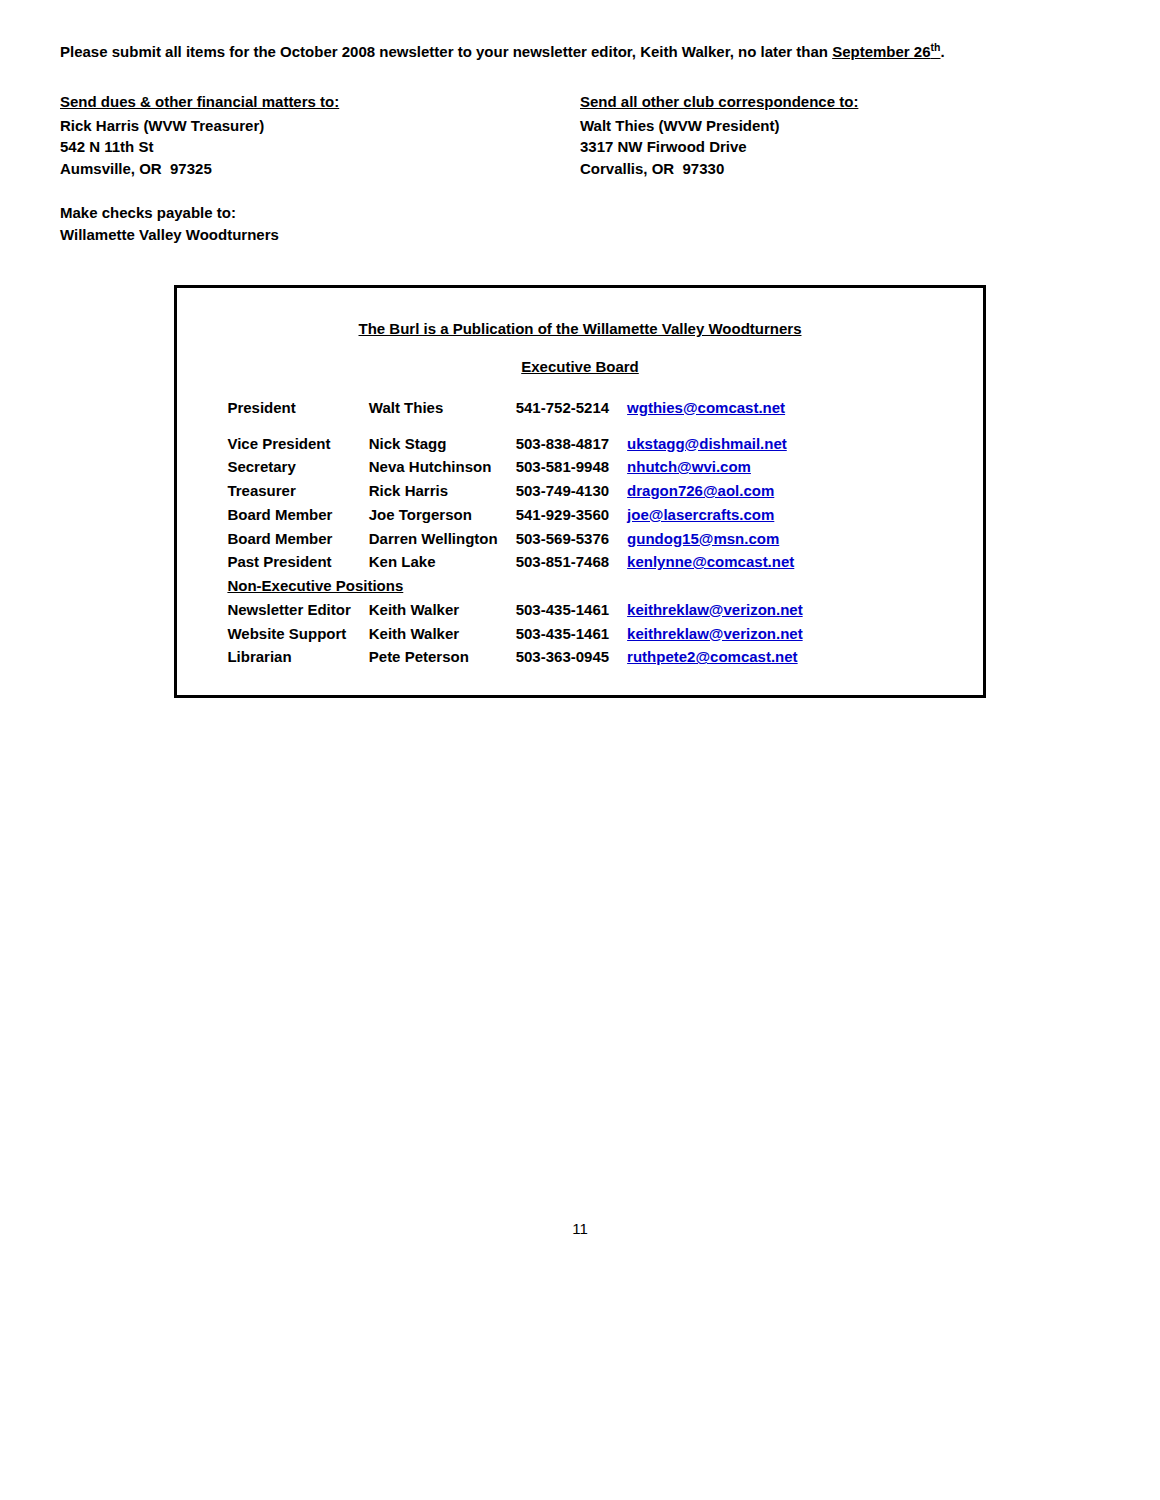Please submit all items for the October 2008 newsletter to your newsletter editor, Keith Walker, no later than September 26th.
| Send dues & other financial matters to: | Send all other club correspondence to: |
| Rick Harris (WVW Treasurer) | Walt Thies (WVW President) |
| 542 N 11th St | 3317 NW Firwood Drive |
| Aumsville, OR 97325 | Corvallis, OR 97330 |
Make checks payable to:
Willamette Valley Woodturners
The Burl is a Publication of the Willamette Valley Woodturners
Executive Board
| President | Walt Thies | 541-752-5214 | wgthies@comcast.net |
| Vice President | Nick Stagg | 503-838-4817 | ukstagg@dishmail.net |
| Secretary | Neva Hutchinson | 503-581-9948 | nhutch@wvi.com |
| Treasurer | Rick Harris | 503-749-4130 | dragon726@aol.com |
| Board Member | Joe Torgerson | 541-929-3560 | joe@lasercrafts.com |
| Board Member | Darren Wellington | 503-569-5376 | gundog15@msn.com |
| Past President | Ken Lake | 503-851-7468 | kenlynne@comcast.net |
| Non-Executive Positions |
| Newsletter Editor | Keith Walker | 503-435-1461 | keithreklaw@verizon.net |
| Website Support | Keith Walker | 503-435-1461 | keithreklaw@verizon.net |
| Librarian | Pete Peterson | 503-363-0945 | ruthpete2@comcast.net |
11